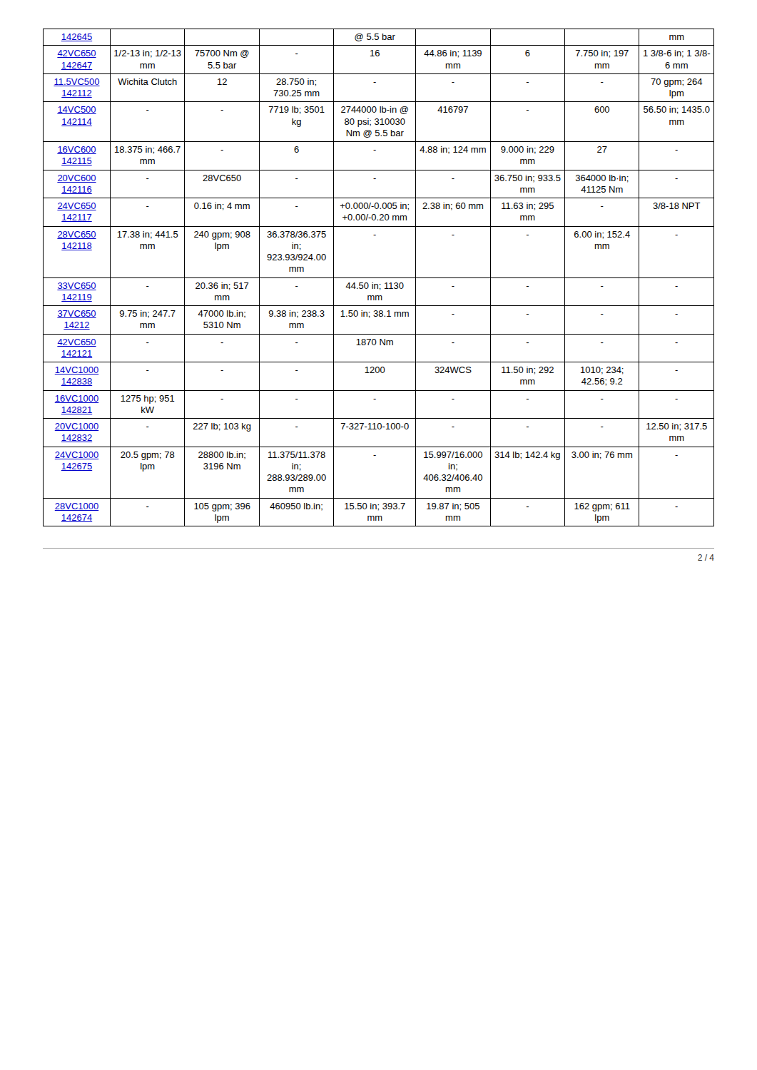| 142645 | | | | @ 5.5 bar | | | | mm |
| 42VC650 142647 | 1/2-13 in; 1/2-13 mm | 75700 Nm @ 5.5 bar | - | 16 | 44.86 in; 1139 mm | 6 | 7.750 in; 197 mm | 1 3/8-6 in; 1 3/8-6 mm |
| 11.5VC500 142112 | Wichita Clutch | 12 | 28.750 in; 730.25 mm | - | - | - | - | 70 gpm; 264 lpm |
| 14VC500 142114 | - | - | 7719 lb; 3501 kg | 2744000 lb-in @ 80 psi; 310030 Nm @ 5.5 bar | 416797 | - | 600 | 56.50 in; 1435.0 mm |
| 16VC600 142115 | 18.375 in; 466.7 mm | - | 6 | - | 4.88 in; 124 mm | 9.000 in; 229 mm | 27 | - |
| 20VC600 142116 | - | 28VC650 | - | - | - | 36.750 in; 933.5 mm | 364000 lb·in; 41125 Nm | - |
| 24VC650 142117 | - | 0.16 in; 4 mm | - | +0.000/-0.005 in; +0.00/-0.20 mm | 2.38 in; 60 mm | 11.63 in; 295 mm | - | 3/8-18 NPT |
| 28VC650 142118 | 17.38 in; 441.5 mm | 240 gpm; 908 lpm | 36.378/36.375 in; 923.93/924.00 mm | - | - | - | 6.00 in; 152.4 mm | - |
| 33VC650 142119 | - | 20.36 in; 517 mm | - | 44.50 in; 1130 mm | - | - | - | - |
| 37VC650 14212 | 9.75 in; 247.7 mm | 47000 lb.in; 5310 Nm | 9.38 in; 238.3 mm | 1.50 in; 38.1 mm | - | - | - | - |
| 42VC650 142121 | - | - | - | 1870 Nm | - | - | - | - |
| 14VC1000 142838 | - | - | - | 1200 | 324WCS | 11.50 in; 292 mm | 1010; 234; 42.56; 9.2 | - |
| 16VC1000 142821 | 1275 hp; 951 kW | - | - | - | - | - | - | - |
| 20VC1000 142832 | - | 227 lb; 103 kg | - | 7-327-110-100-0 | - | - | - | 12.50 in; 317.5 mm |
| 24VC1000 142675 | 20.5 gpm; 78 lpm | 28800 lb.in; 3196 Nm | 11.375/11.378 in; 288.93/289.00 mm | - | 15.997/16.000 in; 406.32/406.40 mm | 314 lb; 142.4 kg | 3.00 in; 76 mm | - |
| 28VC1000 142674 | - | 105 gpm; 396 lpm | 460950 lb.in; | 15.50 in; 393.7 mm | 19.87 in; 505 mm | - | 162 gpm; 611 lpm | - |
2 / 4